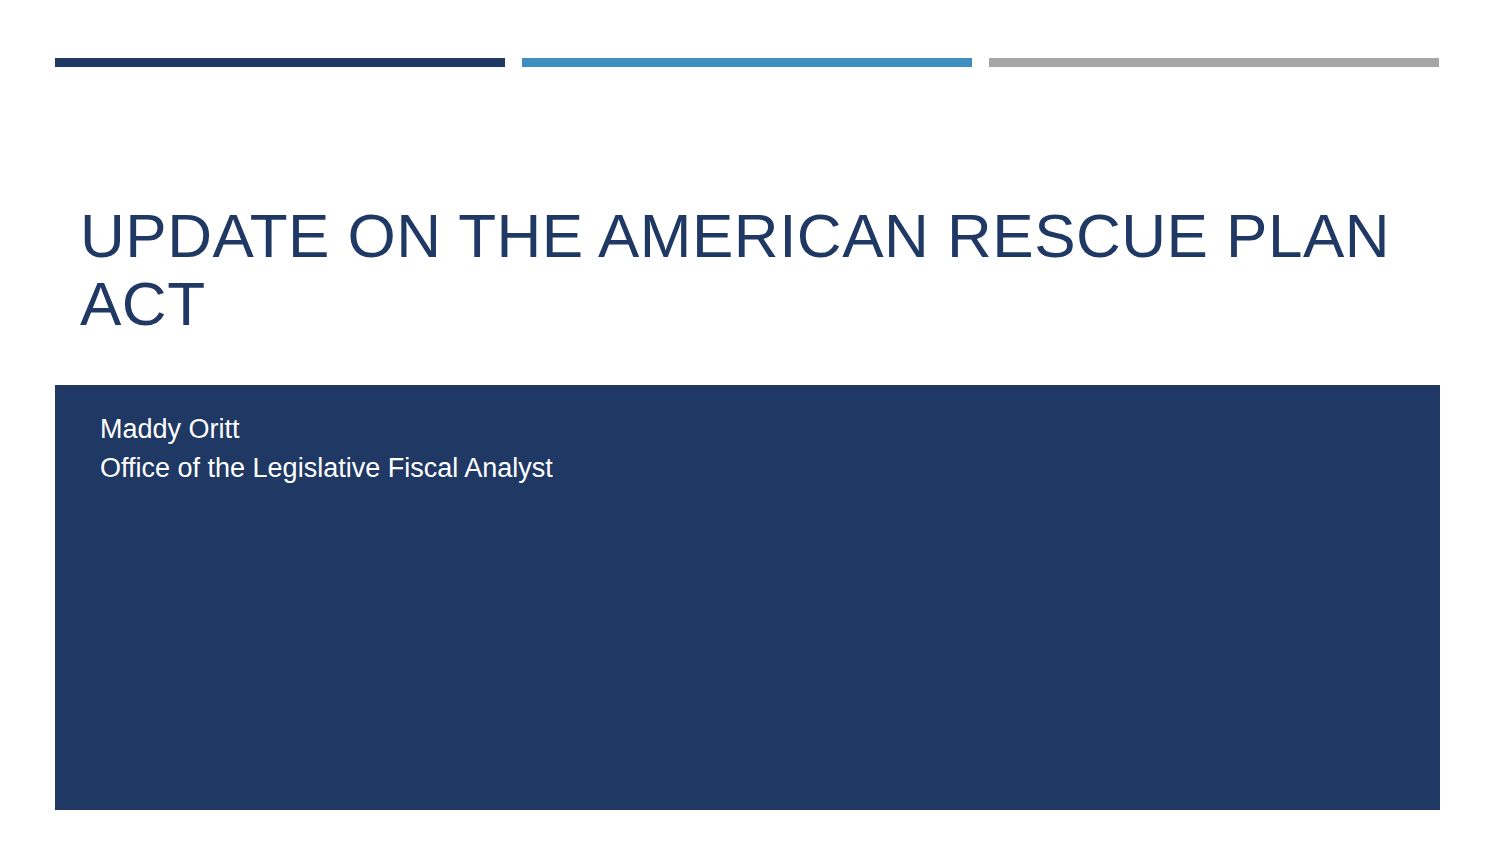UPDATE ON THE AMERICAN RESCUE PLAN ACT
Maddy Oritt
Office of the Legislative Fiscal Analyst